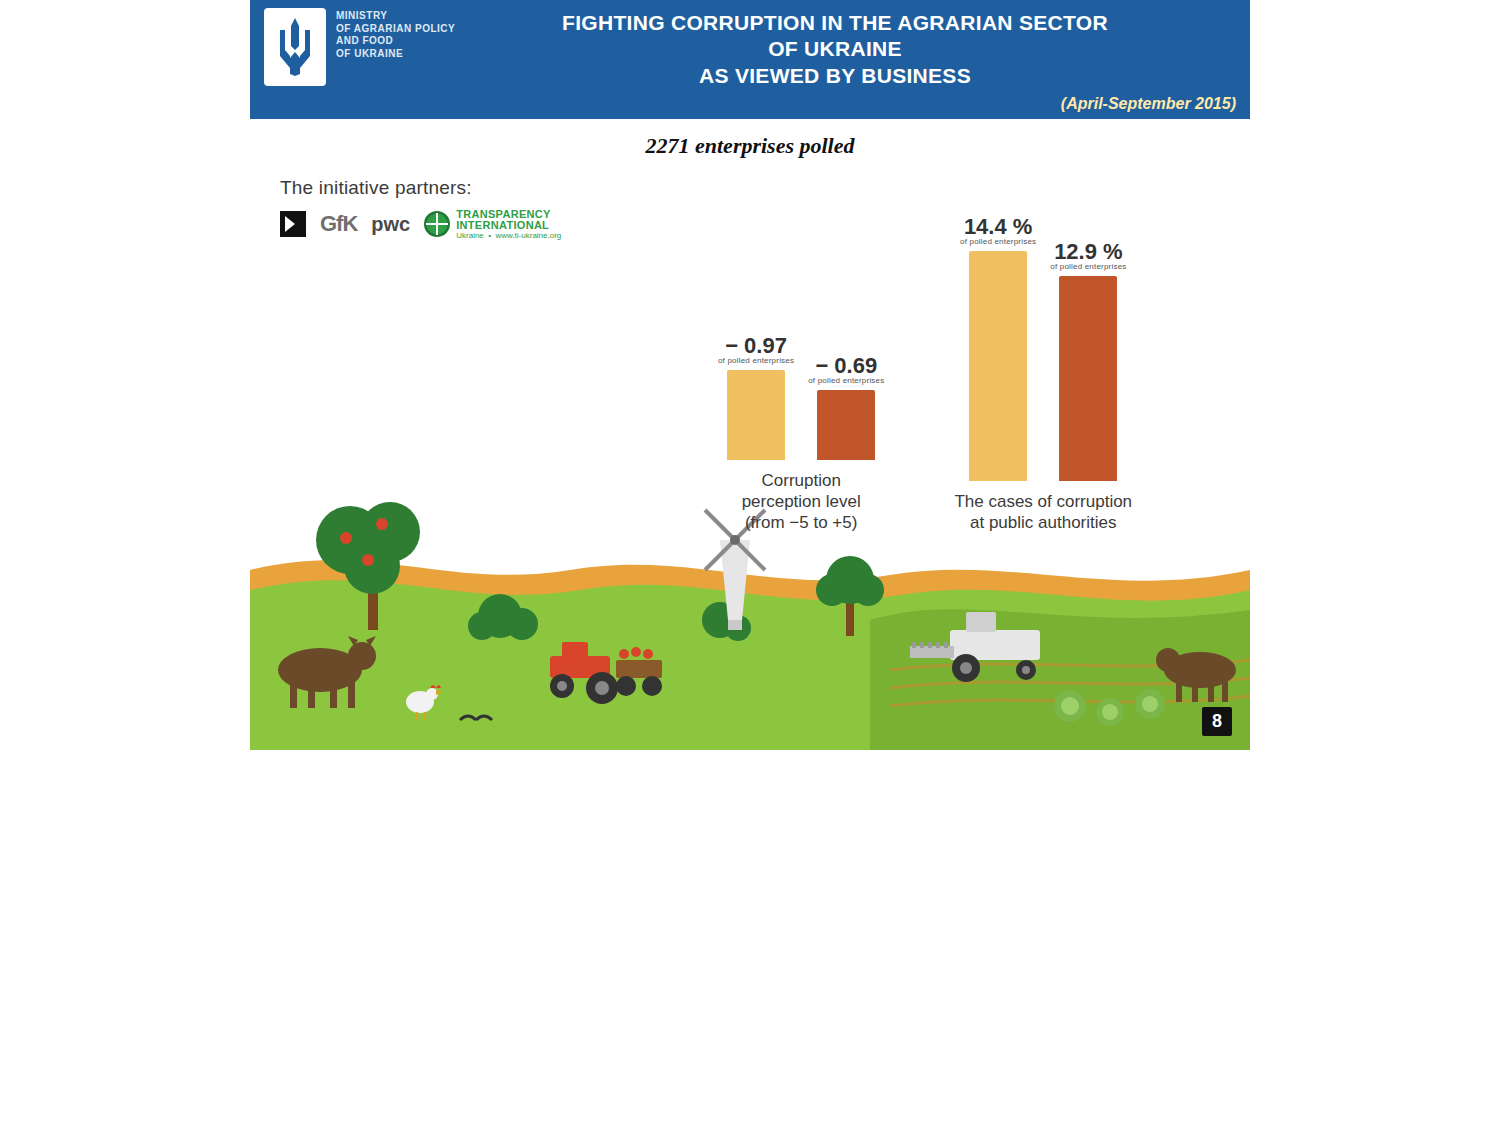MINISTRY
OF AGRARIAN POLICY
AND FOOD
OF UKRAINE
Fighting corruption in the agrarian sector
of Ukraine
as viewed by business
(April-September 2015)
2271 enterprises polled
The initiative partners:
GfK
pwc
TRANSPARENCY
INTERNATIONAL
Ukraine • www.ti-ukraine.org
− 0.97 of polled enterprises
− 0.69 of polled enterprises
Corruption
perception level
(from −5 to +5)
14.4 % of polled enterprises
12.9 % of polled enterprises
The cases of corruption
at public authorities
8